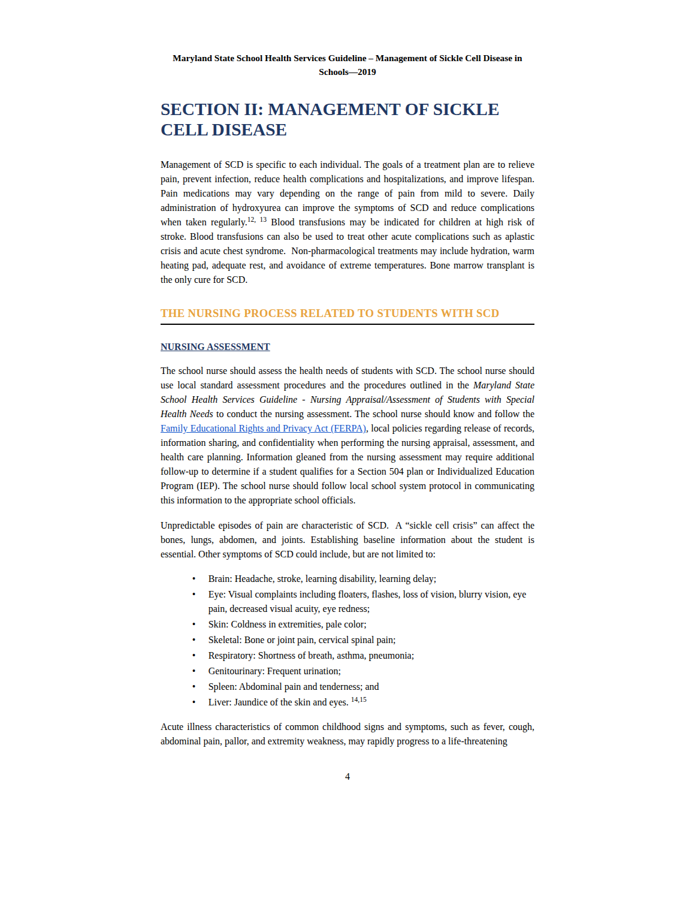Maryland State School Health Services Guideline – Management of Sickle Cell Disease in Schools—2019
SECTION II: MANAGEMENT OF SICKLE CELL DISEASE
Management of SCD is specific to each individual. The goals of a treatment plan are to relieve pain, prevent infection, reduce health complications and hospitalizations, and improve lifespan. Pain medications may vary depending on the range of pain from mild to severe. Daily administration of hydroxyurea can improve the symptoms of SCD and reduce complications when taken regularly.12, 13 Blood transfusions may be indicated for children at high risk of stroke. Blood transfusions can also be used to treat other acute complications such as aplastic crisis and acute chest syndrome. Non-pharmacological treatments may include hydration, warm heating pad, adequate rest, and avoidance of extreme temperatures. Bone marrow transplant is the only cure for SCD.
THE NURSING PROCESS RELATED TO STUDENTS WITH SCD
NURSING ASSESSMENT
The school nurse should assess the health needs of students with SCD. The school nurse should use local standard assessment procedures and the procedures outlined in the Maryland State School Health Services Guideline - Nursing Appraisal/Assessment of Students with Special Health Needs to conduct the nursing assessment. The school nurse should know and follow the Family Educational Rights and Privacy Act (FERPA), local policies regarding release of records, information sharing, and confidentiality when performing the nursing appraisal, assessment, and health care planning. Information gleaned from the nursing assessment may require additional follow-up to determine if a student qualifies for a Section 504 plan or Individualized Education Program (IEP). The school nurse should follow local school system protocol in communicating this information to the appropriate school officials.
Unpredictable episodes of pain are characteristic of SCD. A “sickle cell crisis” can affect the bones, lungs, abdomen, and joints. Establishing baseline information about the student is essential. Other symptoms of SCD could include, but are not limited to:
Brain: Headache, stroke, learning disability, learning delay;
Eye: Visual complaints including floaters, flashes, loss of vision, blurry vision, eye pain, decreased visual acuity, eye redness;
Skin: Coldness in extremities, pale color;
Skeletal: Bone or joint pain, cervical spinal pain;
Respiratory: Shortness of breath, asthma, pneumonia;
Genitourinary: Frequent urination;
Spleen: Abdominal pain and tenderness; and
Liver: Jaundice of the skin and eyes. 14,15
Acute illness characteristics of common childhood signs and symptoms, such as fever, cough, abdominal pain, pallor, and extremity weakness, may rapidly progress to a life-threatening
4